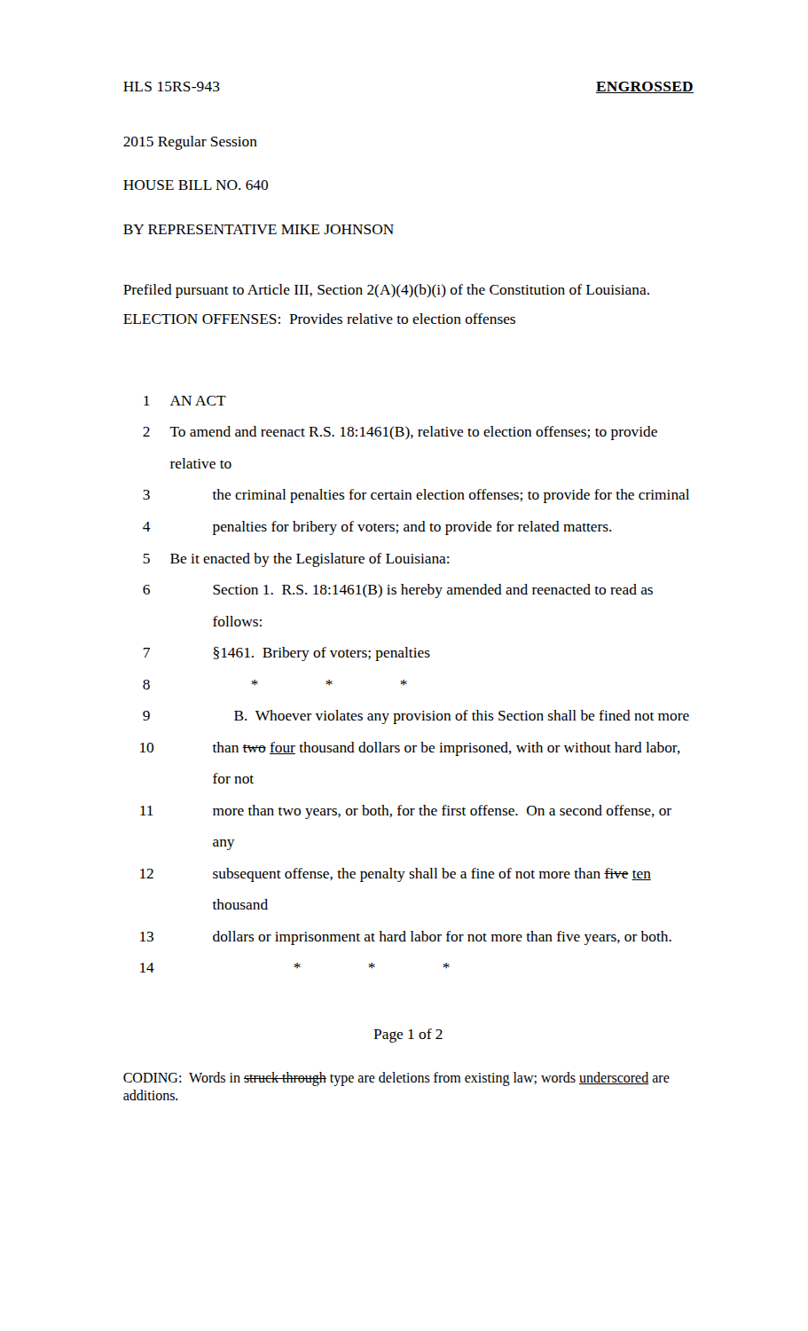HLS 15RS-943
ENGROSSED
2015 Regular Session
HOUSE BILL NO. 640
BY REPRESENTATIVE MIKE JOHNSON
Prefiled pursuant to Article III, Section 2(A)(4)(b)(i) of the Constitution of Louisiana.
ELECTION OFFENSES: Provides relative to election offenses
| 1 | AN ACT |
| 2 | To amend and reenact R.S. 18:1461(B), relative to election offenses; to provide relative to |
| 3 | the criminal penalties for certain election offenses; to provide for the criminal |
| 4 | penalties for bribery of voters; and to provide for related matters. |
| 5 | Be it enacted by the Legislature of Louisiana: |
| 6 | Section 1. R.S. 18:1461(B) is hereby amended and reenacted to read as follows: |
| 7 | §1461. Bribery of voters; penalties |
| 8 | * * * |
| 9 | B. Whoever violates any provision of this Section shall be fined not more |
| 10 | than two four thousand dollars or be imprisoned, with or without hard labor, for not |
| 11 | more than two years, or both, for the first offense. On a second offense, or any |
| 12 | subsequent offense, the penalty shall be a fine of not more than five ten thousand |
| 13 | dollars or imprisonment at hard labor for not more than five years, or both. |
| 14 | * * * |
Page 1 of 2
CODING: Words in struck through type are deletions from existing law; words underscored are additions.